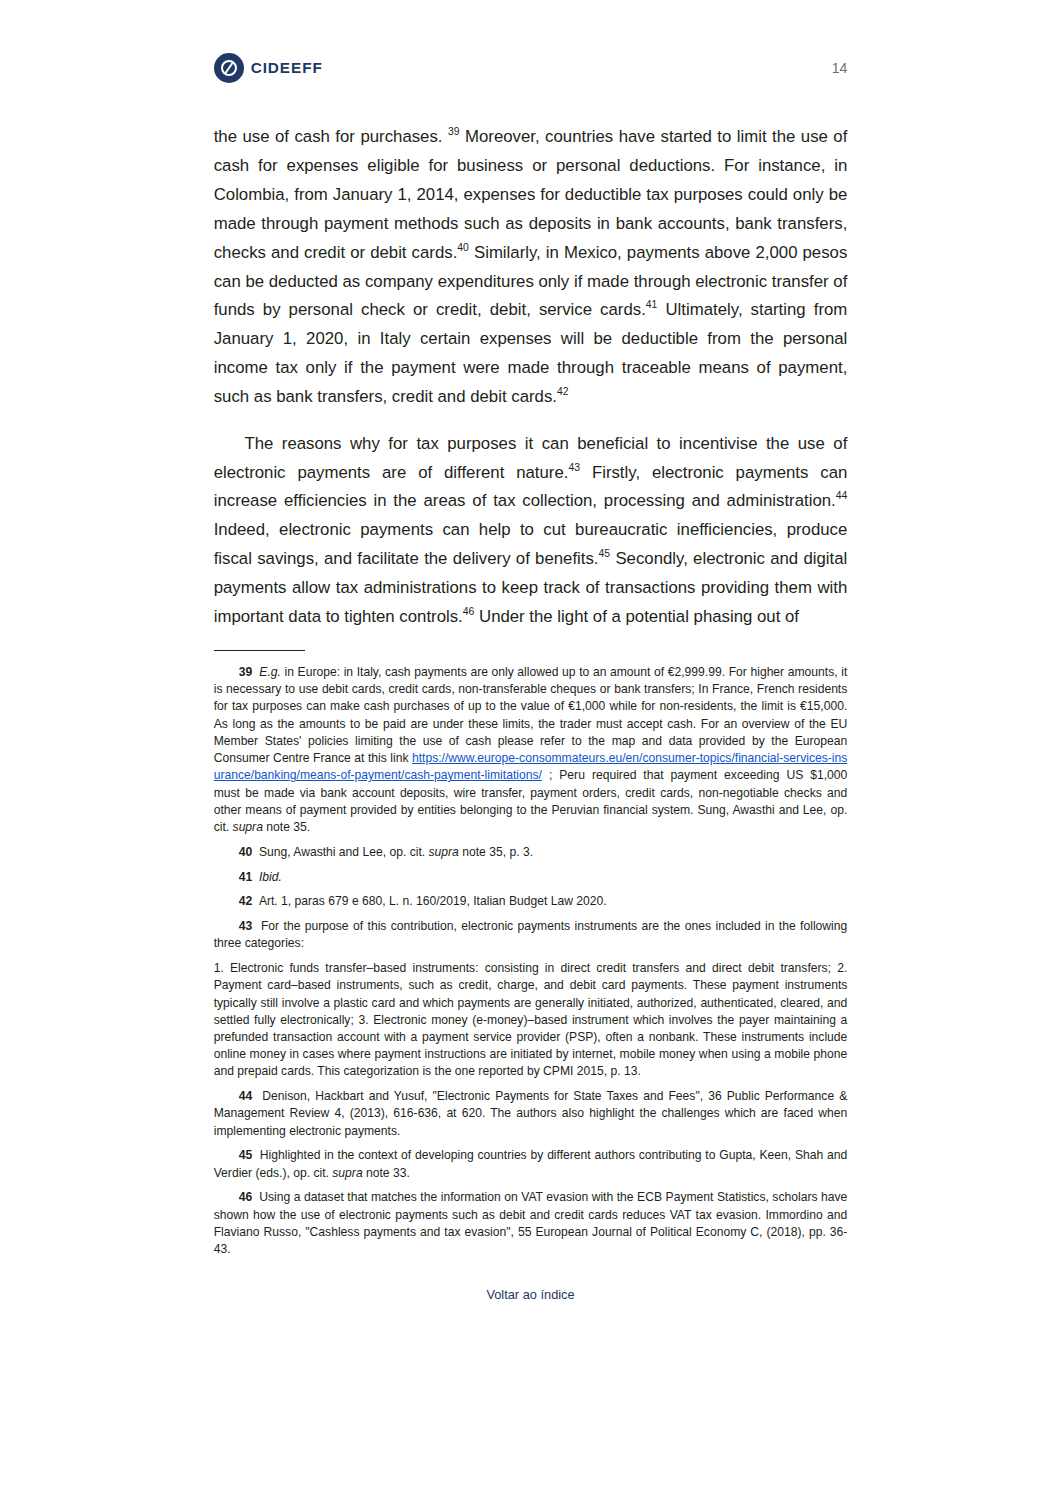CIDEEFF
14
the use of cash for purchases. 39 Moreover, countries have started to limit the use of cash for expenses eligible for business or personal deductions. For instance, in Colombia, from January 1, 2014, expenses for deductible tax purposes could only be made through payment methods such as deposits in bank accounts, bank transfers, checks and credit or debit cards.40 Similarly, in Mexico, payments above 2,000 pesos can be deducted as company expenditures only if made through electronic transfer of funds by personal check or credit, debit, service cards.41 Ultimately, starting from January 1, 2020, in Italy certain expenses will be deductible from the personal income tax only if the payment were made through traceable means of payment, such as bank transfers, credit and debit cards.42
The reasons why for tax purposes it can beneficial to incentivise the use of electronic payments are of different nature.43 Firstly, electronic payments can increase efficiencies in the areas of tax collection, processing and administration.44 Indeed, electronic payments can help to cut bureaucratic inefficiencies, produce fiscal savings, and facilitate the delivery of benefits.45 Secondly, electronic and digital payments allow tax administrations to keep track of transactions providing them with important data to tighten controls.46 Under the light of a potential phasing out of
39 E.g. in Europe: in Italy, cash payments are only allowed up to an amount of €2,999.99. For higher amounts, it is necessary to use debit cards, credit cards, non-transferable cheques or bank transfers; In France, French residents for tax purposes can make cash purchases of up to the value of €1,000 while for non-residents, the limit is €15,000. As long as the amounts to be paid are under these limits, the trader must accept cash. For an overview of the EU Member States' policies limiting the use of cash please refer to the map and data provided by the European Consumer Centre France at this link https://www.europe-consommateurs.eu/en/consumer-topics/financial-services-insurance/banking/means-of-payment/cash-payment-limitations/ ; Peru required that payment exceeding US $1,000 must be made via bank account deposits, wire transfer, payment orders, credit cards, non-negotiable checks and other means of payment provided by entities belonging to the Peruvian financial system. Sung, Awasthi and Lee, op. cit. supra note 35.
40 Sung, Awasthi and Lee, op. cit. supra note 35, p. 3.
41 Ibid.
42 Art. 1, paras 679 e 680, L. n. 160/2019, Italian Budget Law 2020.
43 For the purpose of this contribution, electronic payments instruments are the ones included in the following three categories:
1. Electronic funds transfer–based instruments: consisting in direct credit transfers and direct debit transfers; 2. Payment card–based instruments, such as credit, charge, and debit card payments. These payment instruments typically still involve a plastic card and which payments are generally initiated, authorized, authenticated, cleared, and settled fully electronically; 3. Electronic money (e-money)–based instrument which involves the payer maintaining a prefunded transaction account with a payment service provider (PSP), often a nonbank. These instruments include online money in cases where payment instructions are initiated by internet, mobile money when using a mobile phone and prepaid cards. This categorization is the one reported by CPMI 2015, p. 13.
44 Denison, Hackbart and Yusuf, "Electronic Payments for State Taxes and Fees", 36 Public Performance & Management Review 4, (2013), 616-636, at 620. The authors also highlight the challenges which are faced when implementing electronic payments.
45 Highlighted in the context of developing countries by different authors contributing to Gupta, Keen, Shah and Verdier (eds.), op. cit. supra note 33.
46 Using a dataset that matches the information on VAT evasion with the ECB Payment Statistics, scholars have shown how the use of electronic payments such as debit and credit cards reduces VAT tax evasion. Immordino and Flaviano Russo, "Cashless payments and tax evasion", 55 European Journal of Political Economy C, (2018), pp. 36-43.
Voltar ao índice